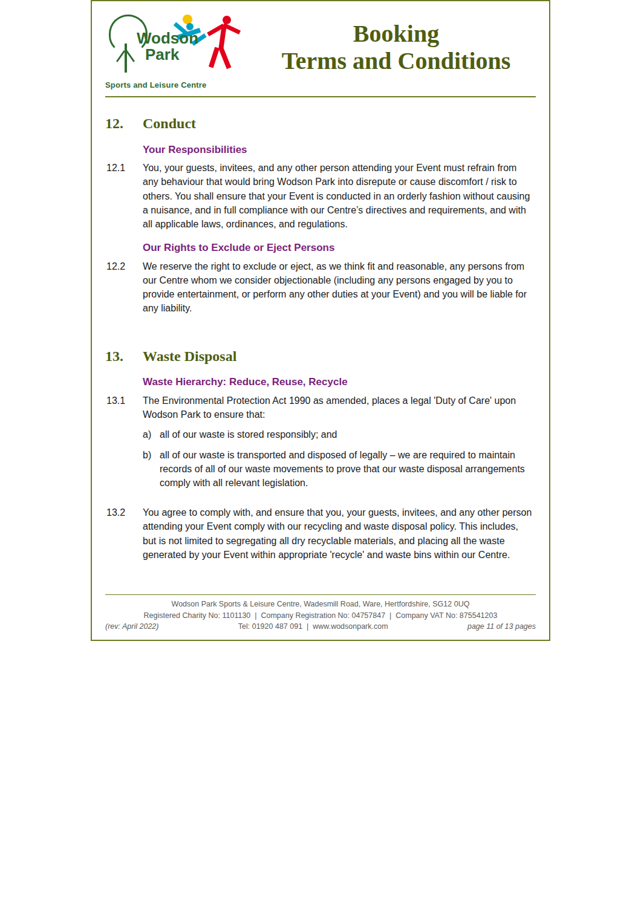WodsonPark
Sports and Leisure Centre
Booking
Terms and Conditions
12. Conduct
Your Responsibilities
12.1
You, your guests, invitees, and any other person attending your Event must refrain from any behaviour that would bring Wodson Park into disrepute or cause discomfort / risk to others. You shall ensure that your Event is conducted in an orderly fashion without causing a nuisance, and in full compliance with our Centre’s directives and requirements, and with all applicable laws, ordinances, and regulations.
Our Rights to Exclude or Eject Persons
12.2
We reserve the right to exclude or eject, as we think fit and reasonable, any persons from our Centre whom we consider objectionable (including any persons engaged by you to provide entertainment, or perform any other duties at your Event) and you will be liable for any liability.
13. Waste Disposal
Waste Hierarchy: Reduce, Reuse, Recycle
13.1
The Environmental Protection Act 1990 as amended, places a legal 'Duty of Care' upon Wodson Park to ensure that:
a) all of our waste is stored responsibly; and
b) all of our waste is transported and disposed of legally – we are required to maintain records of all of our waste movements to prove that our waste disposal arrangements comply with all relevant legislation.
13.2
You agree to comply with, and ensure that you, your guests, invitees, and any other person attending your Event comply with our recycling and waste disposal policy. This includes, but is not limited to segregating all dry recyclable materials, and placing all the waste generated by your Event within appropriate 'recycle' and waste bins within our Centre.
Wodson Park Sports & Leisure Centre, Wadesmill Road, Ware, Hertfordshire, SG12 0UQ
Registered Charity No: 1101130 | Company Registration No: 04757847 | Company VAT No: 875541203
(rev: April 2022)
Tel: 01920 487 091 | www.wodsonpark.com
page 11 of 13 pages